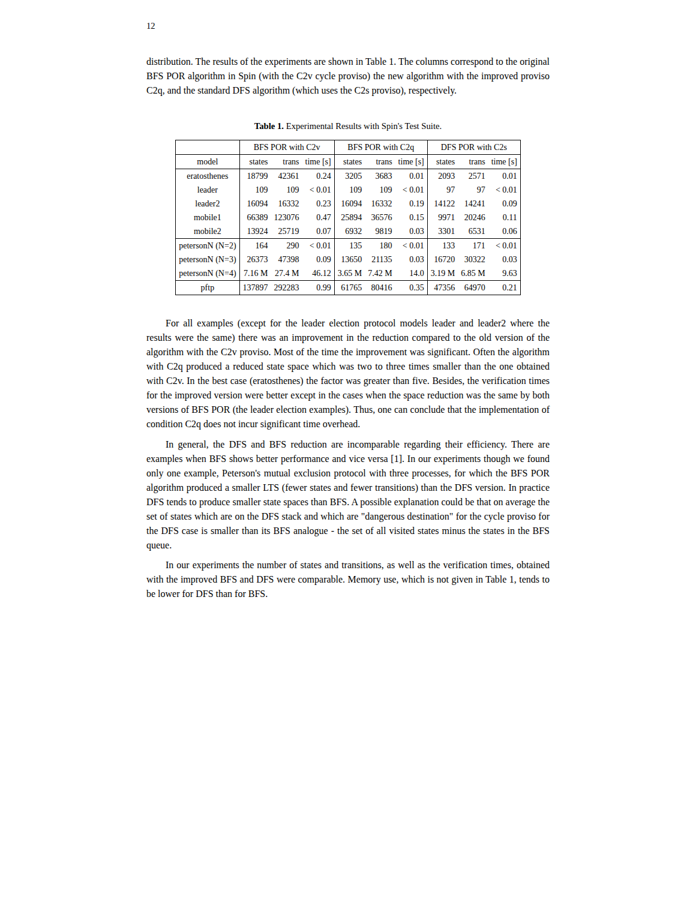12
distribution. The results of the experiments are shown in Table 1. The columns correspond to the original BFS POR algorithm in Spin (with the C2v cycle proviso) the new algorithm with the improved proviso C2q, and the standard DFS algorithm (which uses the C2s proviso), respectively.
Table 1. Experimental Results with Spin's Test Suite.
| | BFS POR with C2v | BFS POR with C2q | DFS POR with C2s |
| --- | --- | --- | --- |
| model | states | trans | time [s] | states | trans | time [s] | states | trans | time [s] |
| eratosthenes | 18799 | 42361 | 0.24 | 3205 | 3683 | 0.01 | 2093 | 2571 | 0.01 |
| leader | 109 | 109 | < 0.01 | 109 | 109 | < 0.01 | 97 | 97 | < 0.01 |
| leader2 | 16094 | 16332 | 0.23 | 16094 | 16332 | 0.19 | 14122 | 14241 | 0.09 |
| mobile1 | 66389 | 123076 | 0.47 | 25894 | 36576 | 0.15 | 9971 | 20246 | 0.11 |
| mobile2 | 13924 | 25719 | 0.07 | 6932 | 9819 | 0.03 | 3301 | 6531 | 0.06 |
| petersonN (N=2) | 164 | 290 | < 0.01 | 135 | 180 | < 0.01 | 133 | 171 | < 0.01 |
| petersonN (N=3) | 26373 | 47398 | 0.09 | 13650 | 21135 | 0.03 | 16720 | 30322 | 0.03 |
| petersonN (N=4) | 7.16 M | 27.4 M | 46.12 | 3.65 M | 7.42 M | 14.0 | 3.19 M | 6.85 M | 9.63 |
| pftp | 137897 | 292283 | 0.99 | 61765 | 80416 | 0.35 | 47356 | 64970 | 0.21 |
For all examples (except for the leader election protocol models leader and leader2 where the results were the same) there was an improvement in the reduction compared to the old version of the algorithm with the C2v proviso. Most of the time the improvement was significant. Often the algorithm with C2q produced a reduced state space which was two to three times smaller than the one obtained with C2v. In the best case (eratosthenes) the factor was greater than five. Besides, the verification times for the improved version were better except in the cases when the space reduction was the same by both versions of BFS POR (the leader election examples). Thus, one can conclude that the implementation of condition C2q does not incur significant time overhead.
In general, the DFS and BFS reduction are incomparable regarding their efficiency. There are examples when BFS shows better performance and vice versa [1]. In our experiments though we found only one example, Peterson's mutual exclusion protocol with three processes, for which the BFS POR algorithm produced a smaller LTS (fewer states and fewer transitions) than the DFS version. In practice DFS tends to produce smaller state spaces than BFS. A possible explanation could be that on average the set of states which are on the DFS stack and which are "dangerous destination" for the cycle proviso for the DFS case is smaller than its BFS analogue - the set of all visited states minus the states in the BFS queue.
In our experiments the number of states and transitions, as well as the verification times, obtained with the improved BFS and DFS were comparable. Memory use, which is not given in Table 1, tends to be lower for DFS than for BFS.